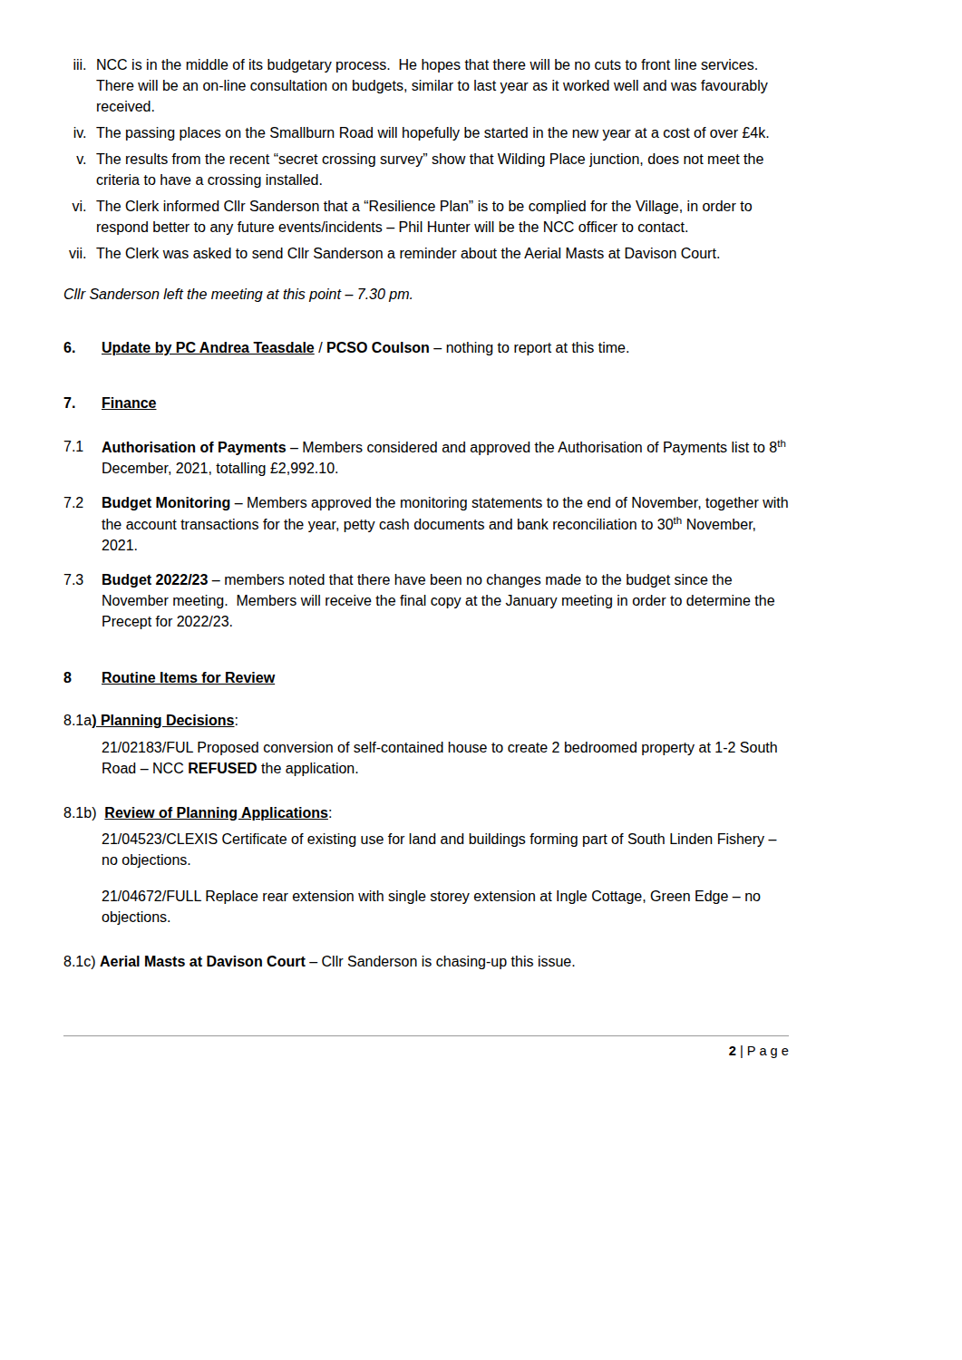NCC is in the middle of its budgetary process. He hopes that there will be no cuts to front line services. There will be an on-line consultation on budgets, similar to last year as it worked well and was favourably received.
The passing places on the Smallburn Road will hopefully be started in the new year at a cost of over £4k.
The results from the recent “secret crossing survey” show that Wilding Place junction, does not meet the criteria to have a crossing installed.
The Clerk informed Cllr Sanderson that a “Resilience Plan” is to be complied for the Village, in order to respond better to any future events/incidents – Phil Hunter will be the NCC officer to contact.
The Clerk was asked to send Cllr Sanderson a reminder about the Aerial Masts at Davison Court.
Cllr Sanderson left the meeting at this point – 7.30 pm.
6.
Update by PC Andrea Teasdale / PCSO Coulson – nothing to report at this time.
7.
Finance
7.1
Authorisation of Payments – Members considered and approved the Authorisation of Payments list to 8th December, 2021, totalling £2,992.10.
7.2
Budget Monitoring – Members approved the monitoring statements to the end of November, together with the account transactions for the year, petty cash documents and bank reconciliation to 30th November, 2021.
7.3
Budget 2022/23 – members noted that there have been no changes made to the budget since the November meeting. Members will receive the final copy at the January meeting in order to determine the Precept for 2022/23.
8
Routine Items for Review
8.1a) Planning Decisions:
21/02183/FUL Proposed conversion of self-contained house to create 2 bedroomed property at 1-2 South Road – NCC REFUSED the application.
8.1b) Review of Planning Applications:
21/04523/CLEXIS Certificate of existing use for land and buildings forming part of South Linden Fishery – no objections.
21/04672/FULL Replace rear extension with single storey extension at Ingle Cottage, Green Edge – no objections.
8.1c) Aerial Masts at Davison Court – Cllr Sanderson is chasing-up this issue.
2 | P a g e